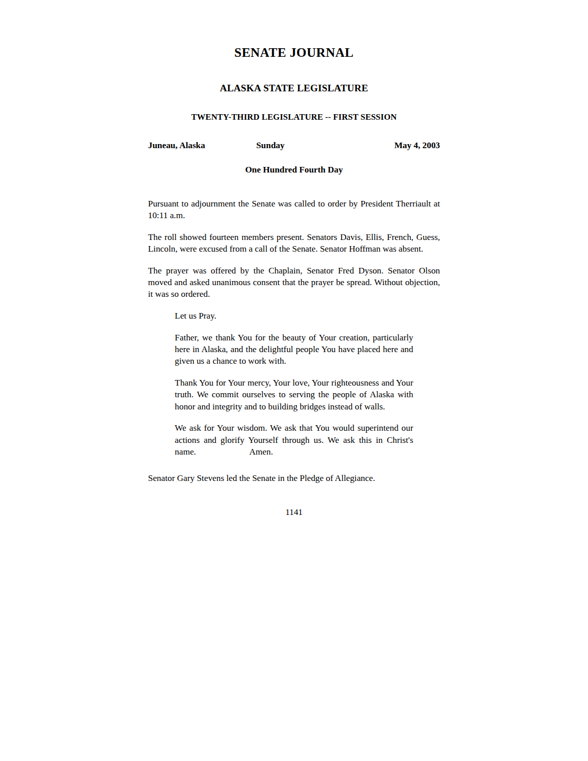SENATE JOURNAL
ALASKA STATE LEGISLATURE
TWENTY-THIRD LEGISLATURE -- FIRST SESSION
Juneau, Alaska Sunday May 4, 2003
One Hundred Fourth Day
Pursuant to adjournment the Senate was called to order by President Therriault at 10:11 a.m.
The roll showed fourteen members present. Senators Davis, Ellis, French, Guess, Lincoln, were excused from a call of the Senate. Senator Hoffman was absent.
The prayer was offered by the Chaplain, Senator Fred Dyson. Senator Olson moved and asked unanimous consent that the prayer be spread. Without objection, it was so ordered.
Let us Pray.
Father, we thank You for the beauty of Your creation, particularly here in Alaska, and the delightful people You have placed here and given us a chance to work with.
Thank You for Your mercy, Your love, Your righteousness and Your truth. We commit ourselves to serving the people of Alaska with honor and integrity and to building bridges instead of walls.
We ask for Your wisdom. We ask that You would superintend our actions and glorify Yourself through us. We ask this in Christ's name. Amen.
Senator Gary Stevens led the Senate in the Pledge of Allegiance.
1141